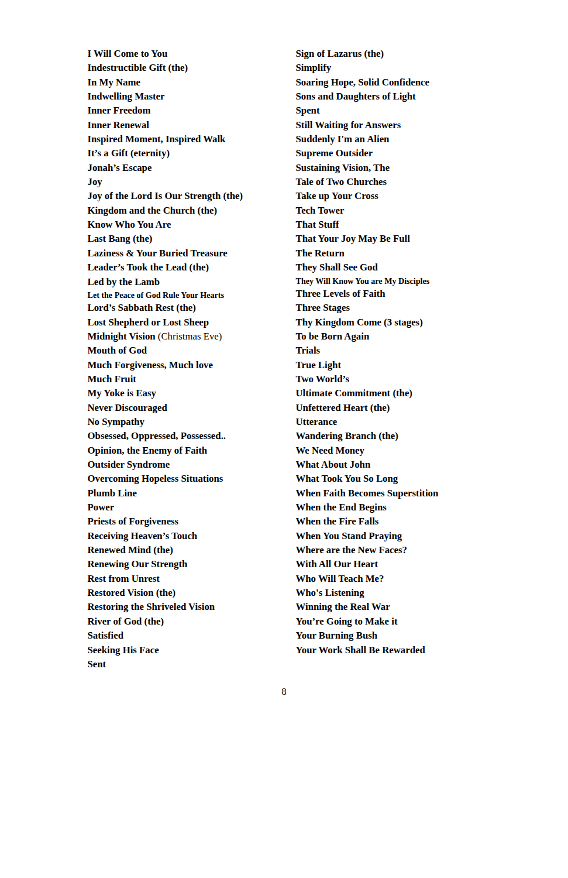I Will Come to You
Indestructible Gift (the)
In My Name
Indwelling Master
Inner Freedom
Inner Renewal
Inspired Moment, Inspired Walk
It’s a Gift (eternity)
Jonah’s Escape
Joy
Joy of the Lord Is Our Strength (the)
Kingdom and the Church (the)
Know Who You Are
Last Bang (the)
Laziness & Your Buried Treasure
Leader’s Took the Lead (the)
Led by the Lamb
Let the Peace of God Rule Your Hearts
Lord’s Sabbath Rest (the)
Lost Shepherd or Lost Sheep
Midnight Vision (Christmas Eve)
Mouth of God
Much Forgiveness, Much love
Much Fruit
My Yoke is Easy
Never Discouraged
No Sympathy
Obsessed, Oppressed, Possessed..
Opinion, the Enemy of Faith
Outsider Syndrome
Overcoming Hopeless Situations
Plumb Line
Power
Priests of Forgiveness
Receiving Heaven’s Touch
Renewed Mind (the)
Renewing Our Strength
Rest from Unrest
Restored Vision (the)
Restoring the Shriveled Vision
River of God (the)
Satisfied
Seeking His Face
Sent
Sign of Lazarus (the)
Simplify
Soaring Hope, Solid Confidence
Sons and Daughters of Light
Spent
Still Waiting for Answers
Suddenly I'm an Alien
Supreme Outsider
Sustaining Vision, The
Tale of Two Churches
Take up Your Cross
Tech Tower
That Stuff
That Your Joy May Be Full
The Return
They Shall See God
They Will Know You are My Disciples
Three Levels of Faith
Three Stages
Thy Kingdom Come (3 stages)
To be Born Again
Trials
True Light
Two World’s
Ultimate Commitment (the)
Unfettered Heart (the)
Utterance
Wandering Branch (the)
We Need Money
What About John
What Took You So Long
When Faith Becomes Superstition
When the End Begins
When the Fire Falls
When You Stand Praying
Where are the New Faces?
With All Our Heart
Who Will Teach Me?
Who's Listening
Winning the Real War
You’re Going to Make it
Your Burning Bush
Your Work Shall Be Rewarded
8